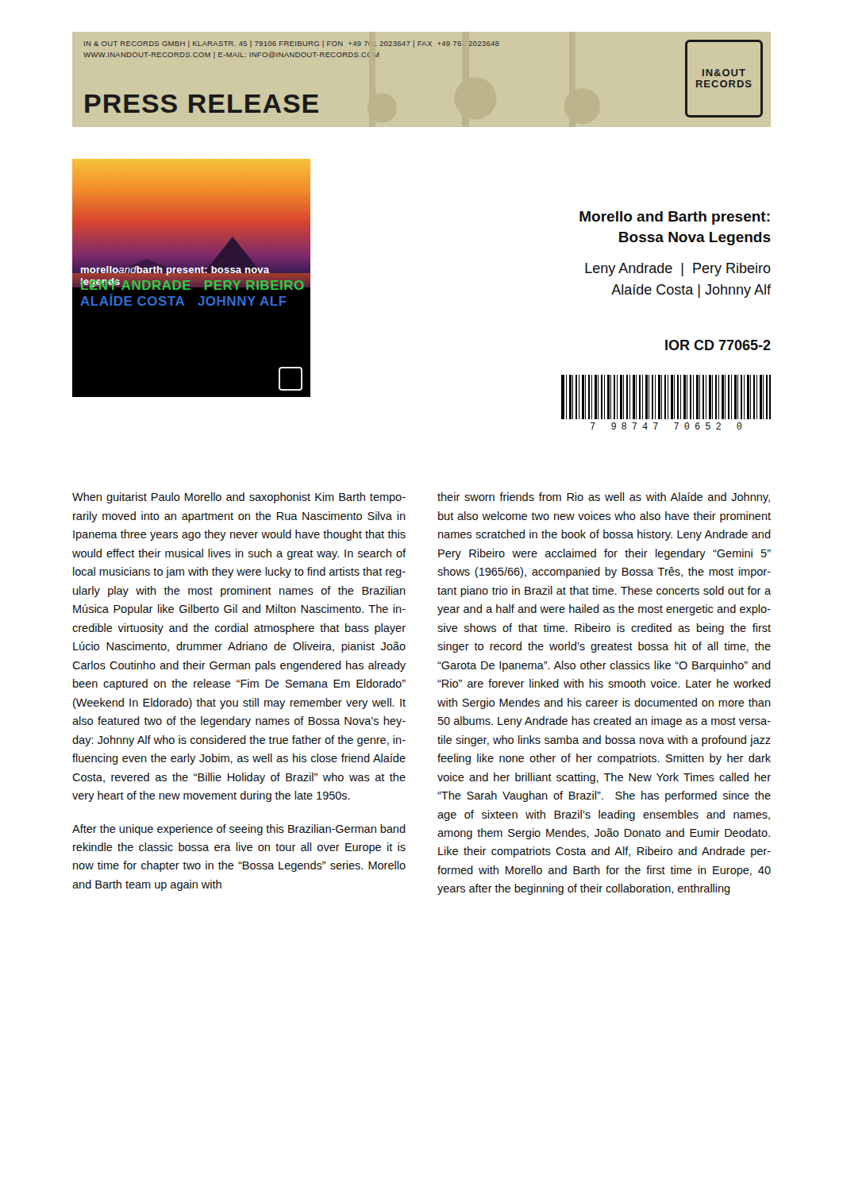IN & OUT RECORDS GMBH | KLARASTR. 45 | 79106 FREIBURG | FON +49 761 2023647 | FAX +49 761 2023648
WWW.INANDOUT-RECORDS.COM | E-MAIL: INFO@INANDOUT-RECORDS.COM
PRESS RELEASE
IN&OUT
RECORDS
morelloandbarth present: bossa nova legends
LENY ANDRADE PERY RIBEIRO
ALAÍDE COSTA JOHNNY ALF
Morello and Barth present:
Bossa Nova Legends
Leny Andrade | Pery Ribeiro
Alaíde Costa | Johnny Alf
IOR CD 77065-2
7 98747 70652 0
When guitarist Paulo Morello and saxophonist Kim Barth temporarily moved into an apartment on the Rua Nascimento Silva in Ipanema three years ago they never would have thought that this would effect their musical lives in such a great way. In search of local musicians to jam with they were lucky to find artists that regularly play with the most prominent names of the Brazilian Música Popular like Gilberto Gil and Milton Nascimento. The incredible virtuosity and the cordial atmosphere that bass player Lúcio Nascimento, drummer Adriano de Oliveira, pianist João Carlos Coutinho and their German pals engendered has already been captured on the release “Fim De Semana Em Eldorado” (Weekend In Eldorado) that you still may remember very well. It also featured two of the legendary names of Bossa Nova’s heyday: Johnny Alf who is considered the true father of the genre, influencing even the early Jobim, as well as his close friend Alaíde Costa, revered as the “Billie Holiday of Brazil” who was at the very heart of the new movement during the late 1950s.
After the unique experience of seeing this Brazilian-German band rekindle the classic bossa era live on tour all over Europe it is now time for chapter two in the “Bossa Legends” series. Morello and Barth team up again with
their sworn friends from Rio as well as with Alaíde and Johnny, but also welcome two new voices who also have their prominent names scratched in the book of bossa history. Leny Andrade and Pery Ribeiro were acclaimed for their legendary “Gemini 5” shows (1965/66), accompanied by Bossa Três, the most important piano trio in Brazil at that time. These concerts sold out for a year and a half and were hailed as the most energetic and explosive shows of that time. Ribeiro is credited as being the first singer to record the world’s greatest bossa hit of all time, the “Garota De Ipanema”. Also other classics like “O Barquinho” and “Rio” are forever linked with his smooth voice. Later he worked with Sergio Mendes and his career is documented on more than 50 albums. Leny Andrade has created an image as a most versatile singer, who links samba and bossa nova with a profound jazz feeling like none other of her compatriots. Smitten by her dark voice and her brilliant scatting, The New York Times called her “The Sarah Vaughan of Brazil”. She has performed since the age of sixteen with Brazil’s leading ensembles and names, among them Sergio Mendes, João Donato and Eumir Deodato. Like their compatriots Costa and Alf, Ribeiro and Andrade performed with Morello and Barth for the first time in Europe, 40 years after the beginning of their collaboration, enthralling